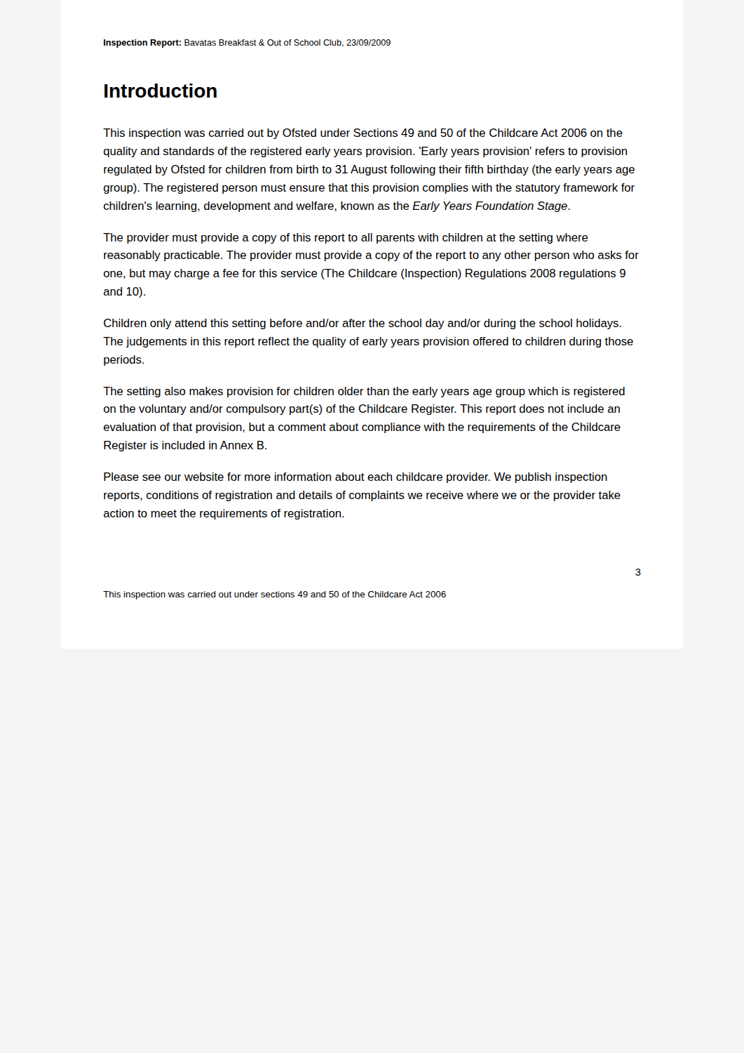Inspection Report: Bavatas Breakfast & Out of School Club, 23/09/2009
Introduction
This inspection was carried out by Ofsted under Sections 49 and 50 of the Childcare Act 2006 on the quality and standards of the registered early years provision. 'Early years provision' refers to provision regulated by Ofsted for children from birth to 31 August following their fifth birthday (the early years age group). The registered person must ensure that this provision complies with the statutory framework for children's learning, development and welfare, known as the Early Years Foundation Stage.
The provider must provide a copy of this report to all parents with children at the setting where reasonably practicable. The provider must provide a copy of the report to any other person who asks for one, but may charge a fee for this service (The Childcare (Inspection) Regulations 2008 regulations 9 and 10).
Children only attend this setting before and/or after the school day and/or during the school holidays. The judgements in this report reflect the quality of early years provision offered to children during those periods.
The setting also makes provision for children older than the early years age group which is registered on the voluntary and/or compulsory part(s) of the Childcare Register. This report does not include an evaluation of that provision, but a comment about compliance with the requirements of the Childcare Register is included in Annex B.
Please see our website for more information about each childcare provider. We publish inspection reports, conditions of registration and details of complaints we receive where we or the provider take action to meet the requirements of registration.
3
This inspection was carried out under sections 49 and 50 of the Childcare Act 2006